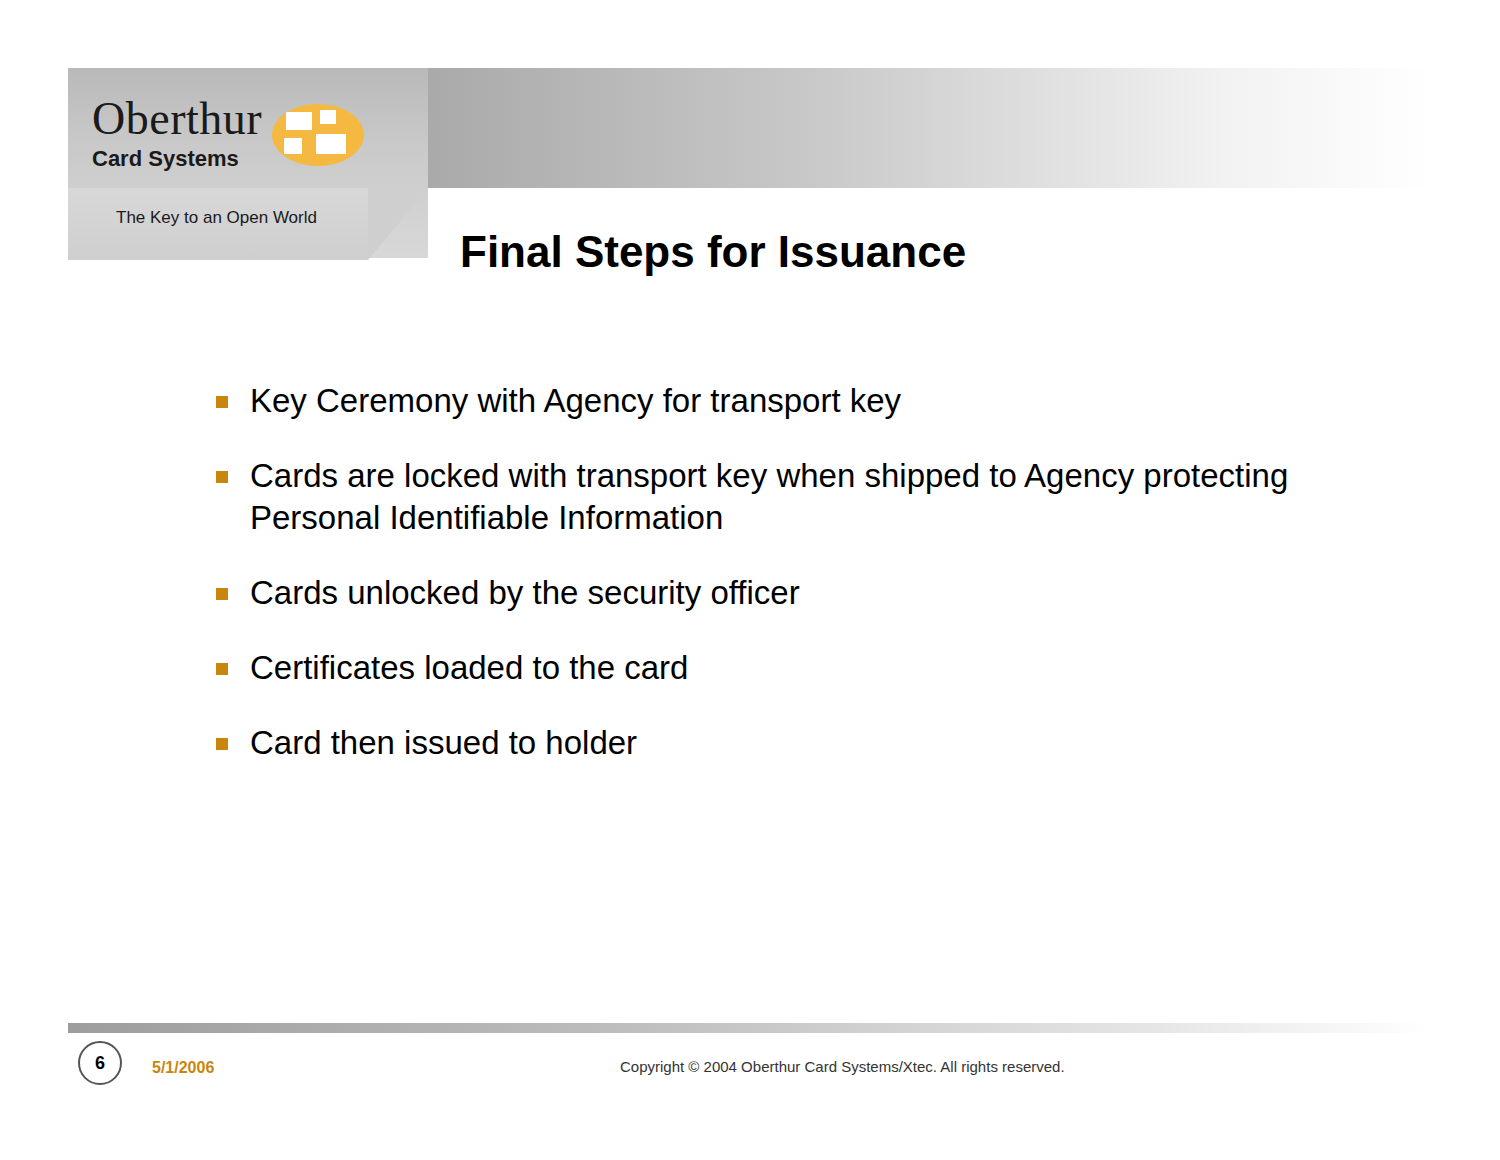Oberthur
Card Systems
The Key to an Open World
Final Steps for Issuance
Key Ceremony with Agency for transport key
Cards are locked with transport key when shipped to Agency protecting Personal Identifiable Information
Cards unlocked by the security officer
Certificates loaded to the card
Card then issued to holder
6
5/1/2006
Copyright © 2004 Oberthur Card Systems/Xtec. All rights reserved.